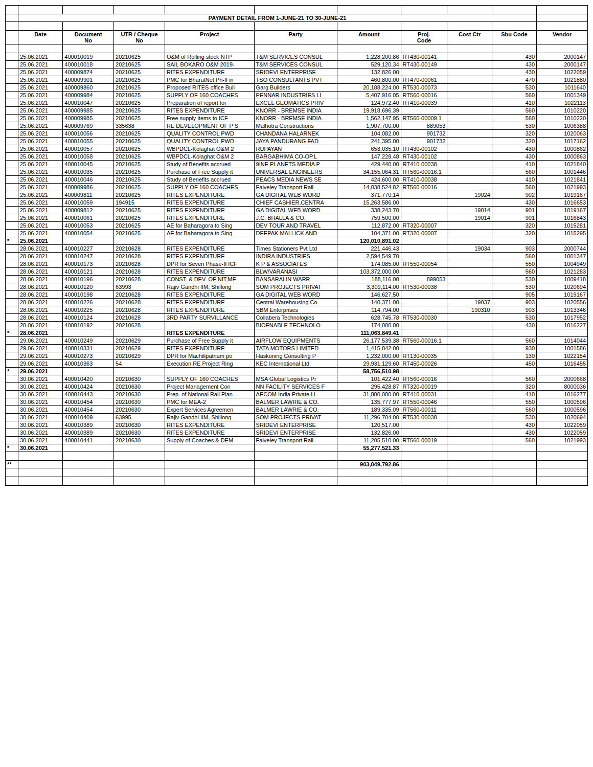| | PAYMENT DETAIL FROM 1-JUNE-21 TO 30-JUNE-21 | |
| | Date | Document No | UTR / Cheque No | Project | Party | Amount | Proj- Code | Cost Ctr | Sbu Code | Vendor |
| | 25.06.2021 | 400010019 | 20210625 | O&M of Rolling stock NTP | T&M SERVICES CONSUL | 1,228,200.86 | RT430-00141 | | 430 | 2000147 |
| | 25.06.2021 | 400010018 | 20210625 | SAIL BOKARO O&M 2019- | T&M SERVICES CONSUL | 529,120.34 | RT430-00149 | | 430 | 2000147 |
| | 25.06.2021 | 400009874 | 20210625 | RITES EXPENDITURE | SRIDEVI ENTERPRISE | 132,826.00 | | | 430 | 1022059 |
| | 25.06.2021 | 400009901 | 20210625 | PMC for BharatNet Ph-II in | TSO CONSULTANTS PVT | 460,800.00 | RT470-00061 | | 470 | 1021880 |
| | 25.06.2021 | 400009860 | 20210625 | Proposed RITES office Buil | Garg Builders | 20,188,224.00 | RT530-00073 | | 530 | 1011640 |
| | 25.06.2021 | 400009984 | 20210625 | SUPPLY OF 160 COACHES | PENNAR INDUSTRIES LI | 5,407,916.05 | RT560-00016 | | 560 | 1001349 |
| | 25.06.2021 | 400010047 | 20210625 | Preparation of report for | EXCEL GEOMATICS PRIV | 124,972.40 | RT410-00039 | | 410 | 1022113 |
| | 25.06.2021 | 400009985 | 20210625 | RITES EXPENDITURE | KNORR - BREMSE INDIA | 19,918,696.39 | | | 560 | 1010220 |
| | 25.06.2021 | 400009985 | 20210625 | Free supply items to ICF | KNORR - BREMSE INDIA | 1,562,147.95 | RT560-00009.1 | | 560 | 1010220 |
| | 25.06.2021 | 400009769 | 335638 | RE DEVELOPMENT OF P S | Malhotra Constructions | 1,907,700.00 | 889053 | | 530 | 1006388 |
| | 25.06.2021 | 400010056 | 20210625 | QUALITY CONTROL PWD | CHANDANA HALARNEK | 104,082.00 | 901732 | | 320 | 1020063 |
| | 25.06.2021 | 400010055 | 20210625 | QUALITY CONTROL PWD | JAYA PANDURANG FAD | 241,395.00 | 901732 | | 320 | 1017162 |
| | 25.06.2021 | 400010057 | 20210625 | WBPDCL-Kolaghat O&M 2 | RUPAYAN | 653,035.10 | RT430-00102 | | 430 | 1000862 |
| | 25.06.2021 | 400010058 | 20210625 | WBPDCL-Kolaghat O&M 2 | BARGABHIMA CO-OP.L | 147,228.48 | RT430-00102 | | 430 | 1000863 |
| | 25.06.2021 | 400010045 | 20210625 | Study of Benefits accrued | 9INE PLANETS MEDIA P | 429,440.00 | RT410-00038 | | 410 | 1021840 |
| | 25.06.2021 | 400010035 | 20210625 | Purchase of Free Supply it | UNIVERSAL ENGINEERS | 34,155,064.31 | RT560-00016.1 | | 560 | 1001446 |
| | 25.06.2021 | 400010046 | 20210625 | Study of Benefits accrued | PEACS MEDIA NEWS SE | 424,600.00 | RT410-00038 | | 410 | 1021841 |
| | 25.06.2021 | 400009986 | 20210625 | SUPPLY OF 160 COACHES | Faiveley Transport Rail | 14,038,524.82 | RT560-00016 | | 560 | 1021993 |
| | 25.06.2021 | 400009811 | 20210625 | RITES EXPENDITURE | GA DIGITAL WEB WORD | 371,770.14 | | 19024 | 902 | 1019167 |
| | 25.06.2021 | 400010059 | 194915 | RITES EXPENDITURE | CHIEF CASHIER,CENTRA | 15,263,586.00 | | | 430 | 1016653 |
| | 25.06.2021 | 400009812 | 20210625 | RITES EXPENDITURE | GA DIGITAL WEB WORD | 338,243.70 | | 19014 | 901 | 1019167 |
| | 25.06.2021 | 400010061 | 20210625 | RITES EXPENDITURE | J.C. BHALLA & CO. | 759,500.00 | | 19014 | 901 | 1016843 |
| | 25.06.2021 | 400010053 | 20210625 | AE for Baharagora to Sing | DEV TOUR AND TRAVEL | 112,872.00 | RT320-00007 | | 320 | 1015281 |
| | 25.06.2021 | 400010054 | 20210625 | AE for Baharagora to Sing | DEEPAK MALLICK AND | 104,371.00 | RT320-00007 | | 320 | 1015295 |
| * | 25.06.2021 | | | | | 120,010,891.02 | | | | |
| | 28.06.2021 | 400010227 | 20210628 | RITES EXPENDITURE | Times Stationers Pvt Ltd | 221,446.43 | | 19034 | 903 | 2000744 |
| | 28.06.2021 | 400010247 | 20210628 | RITES EXPENDITURE | INDIRA INDUSTRIES | 2,594,549.70 | | | 560 | 1001347 |
| | 28.06.2021 | 400010173 | 20210628 | DPR for Seven Phase-II ICF | K P & ASSOCIATES | 174,085.00 | RT550-00054 | | 550 | 1004949 |
| | 28.06.2021 | 400010121 | 20210628 | RITES EXPENDITURE | BLW/VARANASI | 103,372,000.00 | | | 560 | 1021283 |
| | 28.06.2021 | 400010196 | 20210628 | CONST. & DEV. OF NIT,ME | BANSARALIN WARR | 188,116.00 | 899053 | | 530 | 1009418 |
| | 28.06.2021 | 400010120 | 63993 | Rajiv Gandhi IIM, Shillong | SOM PROJECTS PRIVAT | 3,309,114.00 | RT530-00038 | | 530 | 1020694 |
| | 28.06.2021 | 400010198 | 20210628 | RITES EXPENDITURE | GA DIGITAL WEB WORD | 146,627.50 | | | 905 | 1019167 |
| | 28.06.2021 | 400010226 | 20210628 | RITES EXPENDITURE | Central Warehousing Co | 140,371.00 | | 19037 | 903 | 1020556 |
| | 28.06.2021 | 400010225 | 20210628 | RITES EXPENDITURE | SBM Enterprises | 114,794.00 | | 190310 | 903 | 1013346 |
| | 28.06.2021 | 400010124 | 20210628 | 3RD PARTY SURVILLANCE | Collabera Technologies | 628,745.78 | RT530-00030 | | 530 | 1017952 |
| | 28.06.2021 | 400010192 | 20210628 | | BIOENABLE TECHNOLO | 174,000.00 | | | 430 | 1016227 |
| * | 28.06.2021 | | | RITES EXPENDITURE | | 111,063,849.41 | | | | |
| | 29.06.2021 | 400010249 | 20210629 | Purchase of Free Supply it | AIRFLOW EQUIPMENTS | 26,177,539.38 | RT560-00016.1 | | 560 | 1014044 |
| | 29.06.2021 | 400010331 | 20210629 | RITES EXPENDITURE | TATA MOTORS LIMITED | 1,415,842.00 | | | 930 | 1001586 |
| | 29.06.2021 | 400010273 | 20210629 | DPR for Machilipatnam po | Haskoning Consulting P | 1,232,000.00 | RT130-00035 | | 130 | 1022154 |
| | 29.06.2021 | 400010363 | 54 | Execution RE Project Ring | KEC International Ltd | 29,931,129.60 | RT450-00026 | | 450 | 1016455 |
| * | 29.06.2021 | | | | | 58,756,510.98 | | | | |
| | 30.06.2021 | 400010420 | 20210630 | SUPPLY OF 160 COACHES | MSA Global Logistics Pr | 101,422.40 | RT560-00016 | | 560 | 2000668 |
| | 30.06.2021 | 400010424 | 20210630 | Project Management Con | NN FACILITY SERVICES F | 295,428.87 | RT320-00019 | | 320 | 8000036 |
| | 30.06.2021 | 400010443 | 20210630 | Prep. of National Rail Plan | AECOM India Private Li | 31,800,000.00 | RT410-00031 | | 410 | 1016277 |
| | 30.06.2021 | 400010454 | 20210630 | PMC for MEA-2 | BALMER LAWRIE & CO. | 135,777.97 | RT550-00046 | | 550 | 1000596 |
| | 30.06.2021 | 400010454 | 20210630 | Expert Services Agreemen | BALMER LAWRIE & CO. | 189,335.09 | RT560-00011 | | 560 | 1000596 |
| | 30.06.2021 | 400010409 | 63995 | Rajiv Gandhi IIM, Shillong | SOM PROJECTS PRIVAT | 11,296,704.00 | RT530-00038 | | 530 | 1020694 |
| | 30.06.2021 | 400010389 | 20210630 | RITES EXPENDITURE | SRIDEVI ENTERPRISE | 120,517.00 | | | 430 | 1022059 |
| | 30.06.2021 | 400010389 | 20210630 | RITES EXPENDITURE | SRIDEVI ENTERPRISE | 132,826.00 | | | 430 | 1022059 |
| | 30.06.2021 | 400010441 | 20210630 | Supply of Coaches & DEM | Faiveley Transport Rail | 11,205,510.00 | RT560-00019 | | 560 | 1021993 |
| * | 30.06.2021 | | | | | 55,277,521.33 | | | | |
| ** | | | | | | 903,049,792.86 | | | | |